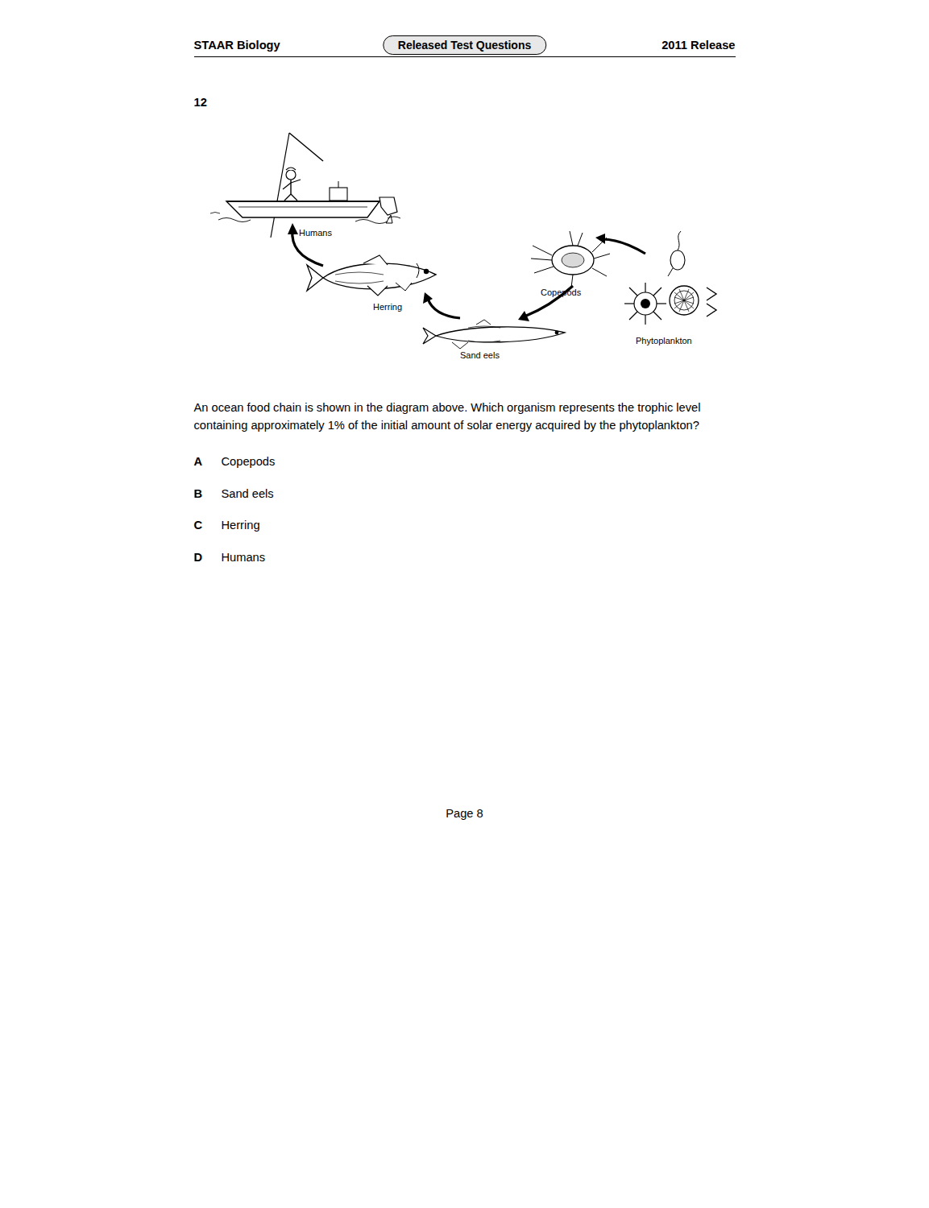STAAR Biology
Released Test Questions
2011 Release
12
Humans Herring Sand eels Copepods Phytoplankton
An ocean food chain is shown in the diagram above. Which organism represents the trophic level containing approximately 1% of the initial amount of solar energy acquired by the phytoplankton?
ACopepods
BSand eels
CHerring
DHumans
Page 8